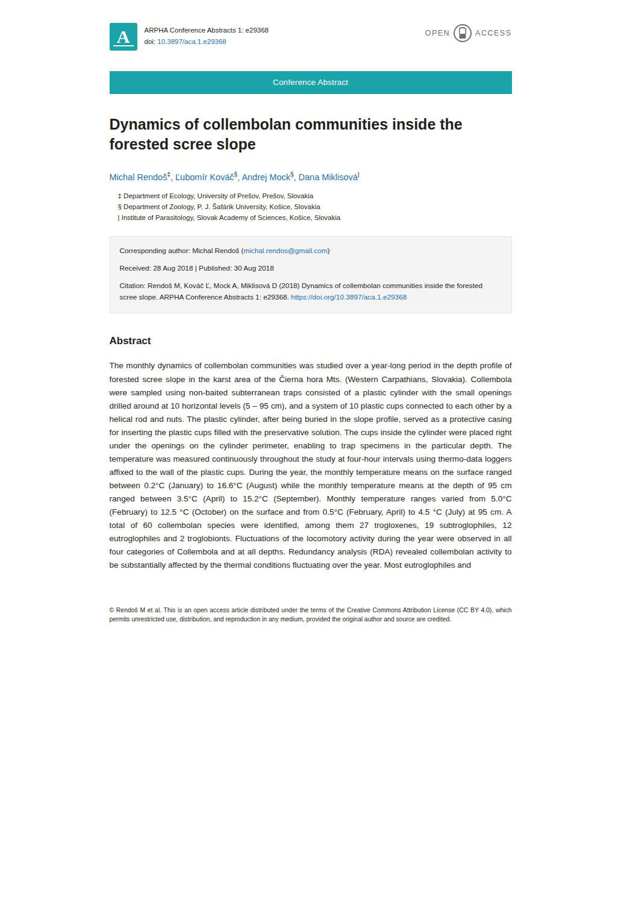A
ARPHA Conference Abstracts 1: e29368 doi: 10.3897/aca.1.e29368
OPEN ACCESS
Conference Abstract
Dynamics of collembolan communities inside the forested scree slope
Michal Rendoš‡, Ľubomír Kováč§, Andrej Mock§, Dana Miklisová|
‡ Department of Ecology, University of Prešov, Prešov, Slovakia
§ Department of Zoology, P. J. Šafárik University, Košice, Slovakia
| Institute of Parasitology, Slovak Academy of Sciences, Košice, Slovakia
Corresponding author: Michal Rendoš (michal.rendos@gmail.com)
Received: 28 Aug 2018 | Published: 30 Aug 2018
Citation: Rendoš M, Kováč Ľ, Mock A, Miklisová D (2018) Dynamics of collembolan communities inside the forested scree slope. ARPHA Conference Abstracts 1: e29368. https://doi.org/10.3897/aca.1.e29368
Abstract
The monthly dynamics of collembolan communities was studied over a year-long period in the depth profile of forested scree slope in the karst area of the Čierna hora Mts. (Western Carpathians, Slovakia). Collembola were sampled using non-baited subterranean traps consisted of a plastic cylinder with the small openings drilled around at 10 horizontal levels (5 – 95 cm), and a system of 10 plastic cups connected to each other by a helical rod and nuts. The plastic cylinder, after being buried in the slope profile, served as a protective casing for inserting the plastic cups filled with the preservative solution. The cups inside the cylinder were placed right under the openings on the cylinder perimeter, enabling to trap specimens in the particular depth. The temperature was measured continuously throughout the study at four-hour intervals using thermo-data loggers affixed to the wall of the plastic cups. During the year, the monthly temperature means on the surface ranged between 0.2°C (January) to 16.6°C (August) while the monthly temperature means at the depth of 95 cm ranged between 3.5°C (April) to 15.2°C (September). Monthly temperature ranges varied from 5.0°C (February) to 12.5 °C (October) on the surface and from 0.5°C (February, April) to 4.5 °C (July) at 95 cm. A total of 60 collembolan species were identified, among them 27 trogloxenes, 19 subtroglophiles, 12 eutroglophiles and 2 troglobionts. Fluctuations of the locomotory activity during the year were observed in all four categories of Collembola and at all depths. Redundancy analysis (RDA) revealed collembolan activity to be substantially affected by the thermal conditions fluctuating over the year. Most eutroglophiles and
© Rendoš M et al. This is an open access article distributed under the terms of the Creative Commons Attribution License (CC BY 4.0), which permits unrestricted use, distribution, and reproduction in any medium, provided the original author and source are credited.